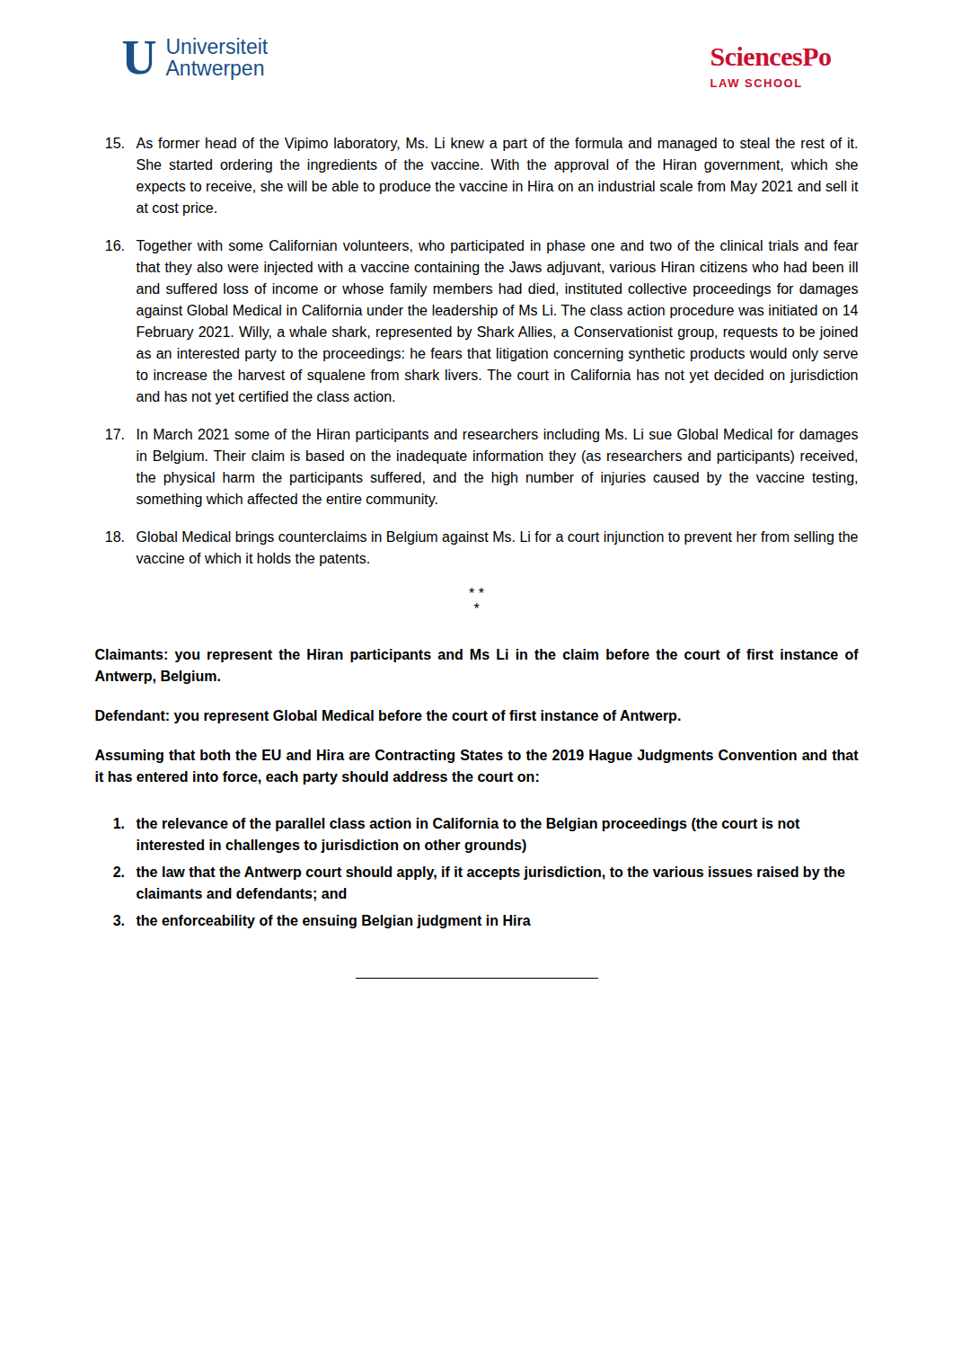U
Universiteit
Antwerpen
SciencesPo
LAW SCHOOL
As former head of the Vipimo laboratory, Ms. Li knew a part of the formula and managed to steal the rest of it. She started ordering the ingredients of the vaccine. With the approval of the Hiran government, which she expects to receive, she will be able to produce the vaccine in Hira on an industrial scale from May 2021 and sell it at cost price.
Together with some Californian volunteers, who participated in phase one and two of the clinical trials and fear that they also were injected with a vaccine containing the Jaws adjuvant, various Hiran citizens who had been ill and suffered loss of income or whose family members had died, instituted collective proceedings for damages against Global Medical in California under the leadership of Ms Li. The class action procedure was initiated on 14 February 2021. Willy, a whale shark, represented by Shark Allies, a Conservationist group, requests to be joined as an interested party to the proceedings: he fears that litigation concerning synthetic products would only serve to increase the harvest of squalene from shark livers. The court in California has not yet decided on jurisdiction and has not yet certified the class action.
In March 2021 some of the Hiran participants and researchers including Ms. Li sue Global Medical for damages in Belgium. Their claim is based on the inadequate information they (as researchers and participants) received, the physical harm the participants suffered, and the high number of injuries caused by the vaccine testing, something which affected the entire community.
Global Medical brings counterclaims in Belgium against Ms. Li for a court injunction to prevent her from selling the vaccine of which it holds the patents.
* *
*
Claimants: you represent the Hiran participants and Ms Li in the claim before the court of first instance of Antwerp, Belgium.
Defendant: you represent Global Medical before the court of first instance of Antwerp.
Assuming that both the EU and Hira are Contracting States to the 2019 Hague Judgments Convention and that it has entered into force, each party should address the court on:
the relevance of the parallel class action in California to the Belgian proceedings (the court is not interested in challenges to jurisdiction on other grounds)
the law that the Antwerp court should apply, if it accepts jurisdiction, to the various issues raised by the claimants and defendants; and
the enforceability of the ensuing Belgian judgment in Hira